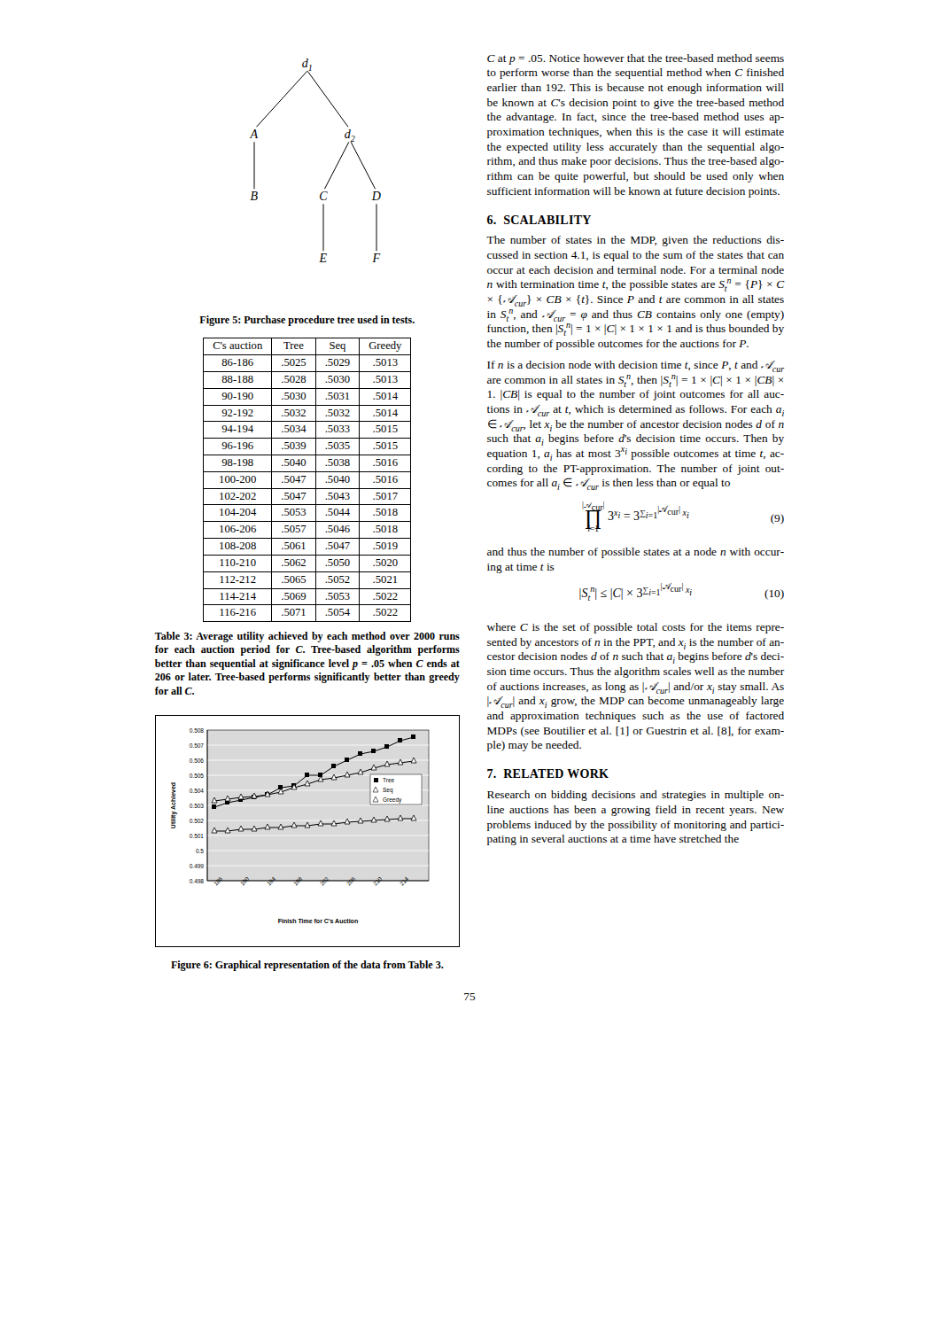d1
A
d2
B
C
D
E
F
Figure 5: Purchase procedure tree used in tests.
| C's auction | Tree | Seq | Greedy |
| --- | --- | --- | --- |
| 86-186 | .5025 | .5029 | .5013 |
| 88-188 | .5028 | .5030 | .5013 |
| 90-190 | .5030 | .5031 | .5014 |
| 92-192 | .5032 | .5032 | .5014 |
| 94-194 | .5034 | .5033 | .5015 |
| 96-196 | .5039 | .5035 | .5015 |
| 98-198 | .5040 | .5038 | .5016 |
| 100-200 | .5047 | .5040 | .5016 |
| 102-202 | .5047 | .5043 | .5017 |
| 104-204 | .5053 | .5044 | .5018 |
| 106-206 | .5057 | .5046 | .5018 |
| 108-208 | .5061 | .5047 | .5019 |
| 110-210 | .5062 | .5050 | .5020 |
| 112-212 | .5065 | .5052 | .5021 |
| 114-214 | .5069 | .5053 | .5022 |
| 116-216 | .5071 | .5054 | .5022 |
Table 3: Average utility achieved by each method over 2000 runs for each auction period for C. Tree-based algorithm performs better than sequential at significance level p = .05 when C ends at 206 or later. Tree-based performs significantly better than greedy for all C.
0.508 0.507 0.506 0.505 0.504 0.503 0.502 0.501 0.5 0.499 0.498 Tree Seq Greedy 186 190 194 198 202 206 210 214 Finish Time for C's Auction Utility Achieved
Figure 6: Graphical representation of the data from Table 3.
C at p = .05. Notice however that the tree-based method seems to perform worse than the sequential method when C finished earlier than 192. This is because not enough information will be known at C's decision point to give the tree-based method the advantage. In fact, since the tree-based method uses approximation techniques, when this is the case it will estimate the expected utility less accurately than the sequential algorithm, and thus make poor decisions. Thus the tree-based algorithm can be quite powerful, but should be used only when sufficient information will be known at future decision points.
6. SCALABILITY
The number of states in the MDP, given the reductions discussed in section 4.1, is equal to the sum of the states that can occur at each decision and terminal node. For a terminal node n with termination time t, the possible states are Stn = {P} × C × {𝒜cur} × CB × {t}. Since P and t are common in all states in Stn, and 𝒜cur = φ and thus CB contains only one (empty) function, then |Stn| = 1 × |C| × 1 × 1 × 1 and is thus bounded by the number of possible outcomes for the auctions for P.
If n is a decision node with decision time t, since P, t and 𝒜cur are common in all states in Stn, then |Stn| = 1 × |C| × 1 × |CB| × 1. |CB| is equal to the number of joint outcomes for all auctions in 𝒜cur at t, which is determined as follows. For each ai ∈ 𝒜cur, let xi be the number of ancestor decision nodes d of n such that ai begins before d's decision time occurs. Then by equation 1, ai has at most 3xi possible outcomes at time t, according to the PT-approximation. The number of joint outcomes for all ai ∈ 𝒜cur is then less than or equal to
|𝒜cur|
∏
i=1 3xi = 3∑i=1|𝒜cur| xi (9)
and thus the number of possible states at a node n with occuring at time t is
|Stn| ≤ |C| × 3∑i=1|𝒜cur| xi (10)
where C is the set of possible total costs for the items represented by ancestors of n in the PPT, and xi is the number of ancestor decision nodes d of n such that ai begins before d's decision time occurs. Thus the algorithm scales well as the number of auctions increases, as long as |𝒜cur| and/or xi stay small. As |𝒜cur| and xi grow, the MDP can become unmanageably large and approximation techniques such as the use of factored MDPs (see Boutilier et al. [1] or Guestrin et al. [8], for example) may be needed.
7. RELATED WORK
Research on bidding decisions and strategies in multiple online auctions has been a growing field in recent years. New problems induced by the possibility of monitoring and participating in several auctions at a time have stretched the
75